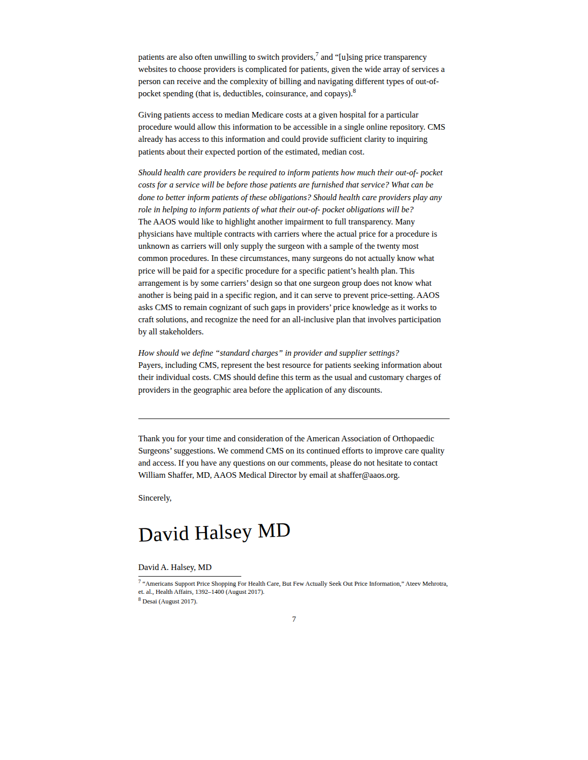patients are also often unwilling to switch providers,7 and “[u]sing price transparency websites to choose providers is complicated for patients, given the wide array of services a person can receive and the complexity of billing and navigating different types of out-of-pocket spending (that is, deductibles, coinsurance, and copays).8
Giving patients access to median Medicare costs at a given hospital for a particular procedure would allow this information to be accessible in a single online repository. CMS already has access to this information and could provide sufficient clarity to inquiring patients about their expected portion of the estimated, median cost.
Should health care providers be required to inform patients how much their out-of- pocket costs for a service will be before those patients are furnished that service? What can be done to better inform patients of these obligations? Should health care providers play any role in helping to inform patients of what their out-of- pocket obligations will be?
The AAOS would like to highlight another impairment to full transparency. Many physicians have multiple contracts with carriers where the actual price for a procedure is unknown as carriers will only supply the surgeon with a sample of the twenty most common procedures. In these circumstances, many surgeons do not actually know what price will be paid for a specific procedure for a specific patient’s health plan. This arrangement is by some carriers’ design so that one surgeon group does not know what another is being paid in a specific region, and it can serve to prevent price-setting. AAOS asks CMS to remain cognizant of such gaps in providers’ price knowledge as it works to craft solutions, and recognize the need for an all-inclusive plan that involves participation by all stakeholders.
How should we define “standard charges” in provider and supplier settings?
Payers, including CMS, represent the best resource for patients seeking information about their individual costs. CMS should define this term as the usual and customary charges of providers in the geographic area before the application of any discounts.
Thank you for your time and consideration of the American Association of Orthopaedic Surgeons’ suggestions. We commend CMS on its continued efforts to improve care quality and access. If you have any questions on our comments, please do not hesitate to contact William Shaffer, MD, AAOS Medical Director by email at shaffer@aaos.org.
Sincerely,
David Halsey MD
David A. Halsey, MD
7 “Americans Support Price Shopping For Health Care, But Few Actually Seek Out Price Information,” Ateev Mehrotra, et. al., Health Affairs, 1392–1400 (August 2017).
8 Desai (August 2017).
7